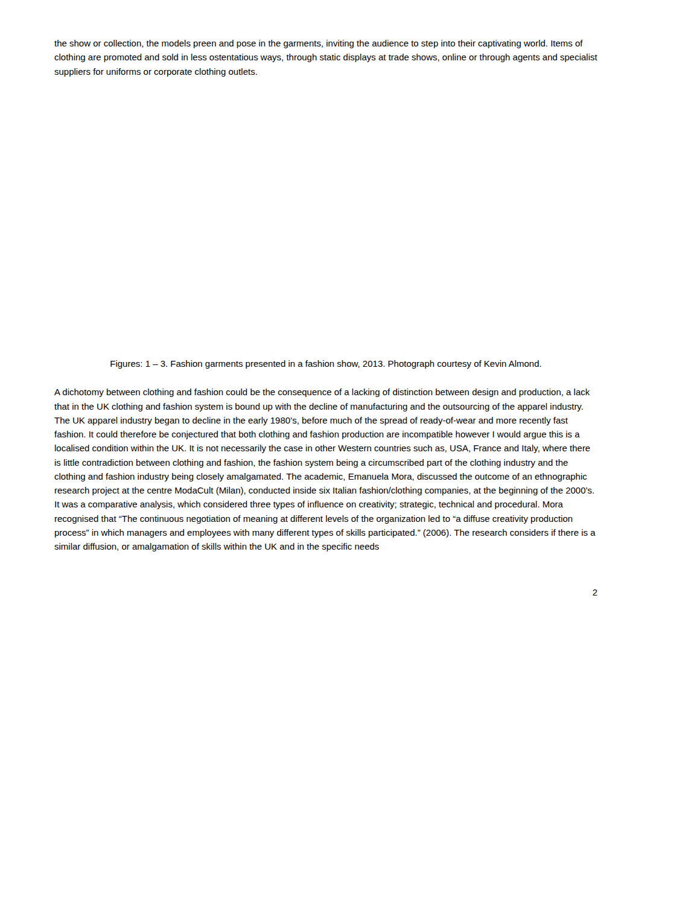the show or collection, the models preen and pose in the garments, inviting the audience to step into their captivating world. Items of clothing are promoted and sold in less ostentatious ways, through static displays at trade shows, online or through agents and specialist suppliers for uniforms or corporate clothing outlets.
Figures: 1 – 3. Fashion garments presented in a fashion show, 2013. Photograph courtesy of Kevin Almond.
A dichotomy between clothing and fashion could be the consequence of a lacking of distinction between design and production, a lack that in the UK clothing and fashion system is bound up with the decline of manufacturing and the outsourcing of the apparel industry. The UK apparel industry began to decline in the early 1980’s, before much of the spread of ready-of-wear and more recently fast fashion. It could therefore be conjectured that both clothing and fashion production are incompatible however I would argue this is a localised condition within the UK. It is not necessarily the case in other Western countries such as, USA, France and Italy, where there is little contradiction between clothing and fashion, the fashion system being a circumscribed part of the clothing industry and the clothing and fashion industry being closely amalgamated. The academic, Emanuela Mora, discussed the outcome of an ethnographic research project at the centre ModaCult (Milan), conducted inside six Italian fashion/clothing companies, at the beginning of the 2000’s. It was a comparative analysis, which considered three types of influence on creativity; strategic, technical and procedural. Mora recognised that “The continuous negotiation of meaning at different levels of the organization led to “a diffuse creativity production process” in which managers and employees with many different types of skills participated.” (2006). The research considers if there is a similar diffusion, or amalgamation of skills within the UK and in the specific needs
2